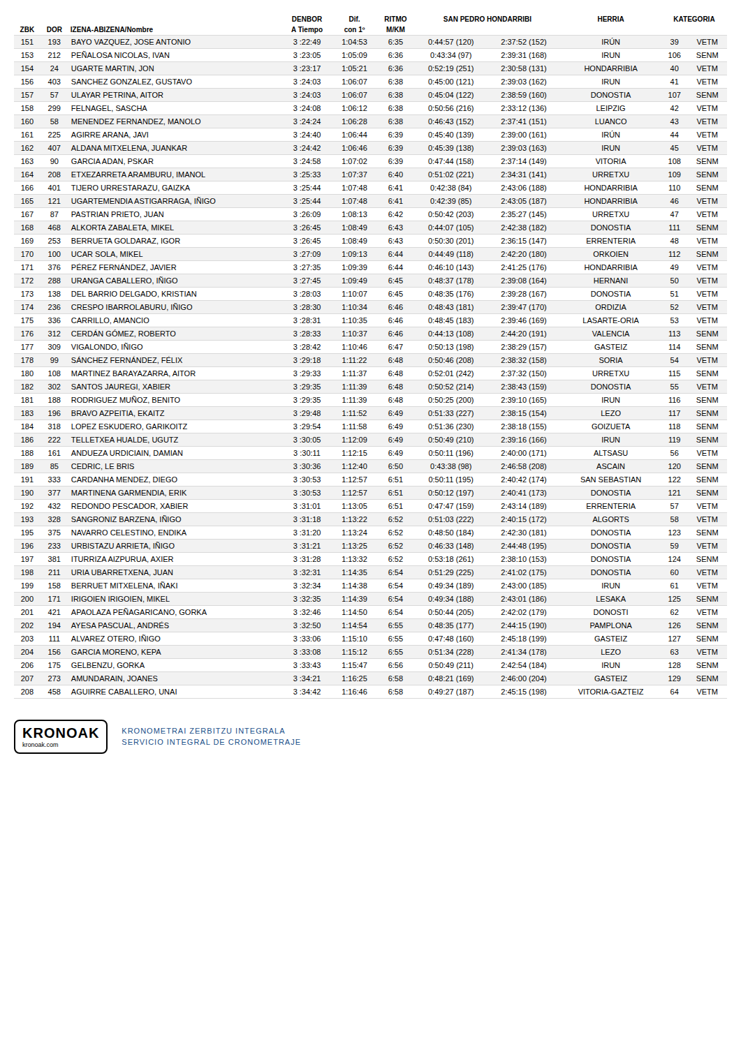| | | | DENBOR | Dif. | RITMO | SAN PEDRO HONDARRIBI | HERRIA | KATEGORIA |
| --- | --- | --- | --- | --- | --- | --- | --- | --- |
| ZBK | DOR | IZENA-ABIZENA/Nombre | A Tiempo | con 1º | M/KM | | | | | |
| 151 | 193 | BAYO VAZQUEZ, JOSE ANTONIO | 3 :22:49 | 1:04:53 | 6:35 | 0:44:57 (120) | 2:37:52 (152) | IRÚN | 39 | VETM |
| 153 | 212 | PEÑALOSA NICOLAS, IVAN | 3 :23:05 | 1:05:09 | 6:36 | 0:43:34 (97) | 2:39:31 (168) | IRUN | 106 | SENM |
| 154 | 24 | UGARTE MARTIN, JON | 3 :23:17 | 1:05:21 | 6:36 | 0:52:19 (251) | 2:30:58 (131) | HONDARRIBIA | 40 | VETM |
| 156 | 403 | SANCHEZ GONZALEZ, GUSTAVO | 3 :24:03 | 1:06:07 | 6:38 | 0:45:00 (121) | 2:39:03 (162) | IRUN | 41 | VETM |
| 157 | 57 | ULAYAR PETRINA, AITOR | 3 :24:03 | 1:06:07 | 6:38 | 0:45:04 (122) | 2:38:59 (160) | DONOSTIA | 107 | SENM |
| 158 | 299 | FELNAGEL, SASCHA | 3 :24:08 | 1:06:12 | 6:38 | 0:50:56 (216) | 2:33:12 (136) | LEIPZIG | 42 | VETM |
| 160 | 58 | MENENDEZ FERNANDEZ, MANOLO | 3 :24:24 | 1:06:28 | 6:38 | 0:46:43 (152) | 2:37:41 (151) | LUANCO | 43 | VETM |
| 161 | 225 | AGIRRE ARANA, JAVI | 3 :24:40 | 1:06:44 | 6:39 | 0:45:40 (139) | 2:39:00 (161) | IRÚN | 44 | VETM |
| 162 | 407 | ALDANA MITXELENA, JUANKAR | 3 :24:42 | 1:06:46 | 6:39 | 0:45:39 (138) | 2:39:03 (163) | IRUN | 45 | VETM |
| 163 | 90 | GARCIA ADAN, PSKAR | 3 :24:58 | 1:07:02 | 6:39 | 0:47:44 (158) | 2:37:14 (149) | VITORIA | 108 | SENM |
| 164 | 208 | ETXEZARRETA ARAMBURU, IMANOL | 3 :25:33 | 1:07:37 | 6:40 | 0:51:02 (221) | 2:34:31 (141) | URRETXU | 109 | SENM |
| 166 | 401 | TIJERO URRESTARAZU, GAIZKA | 3 :25:44 | 1:07:48 | 6:41 | 0:42:38 (84) | 2:43:06 (188) | HONDARRIBIA | 110 | SENM |
| 165 | 121 | UGARTEMENDIA ASTIGARRAGA, IÑIGO | 3 :25:44 | 1:07:48 | 6:41 | 0:42:39 (85) | 2:43:05 (187) | HONDARRIBIA | 46 | VETM |
| 167 | 87 | PASTRIAN PRIETO, JUAN | 3 :26:09 | 1:08:13 | 6:42 | 0:50:42 (203) | 2:35:27 (145) | URRETXU | 47 | VETM |
| 168 | 468 | ALKORTA ZABALETA, MIKEL | 3 :26:45 | 1:08:49 | 6:43 | 0:44:07 (105) | 2:42:38 (182) | DONOSTIA | 111 | SENM |
| 169 | 253 | BERRUETA GOLDARAZ, IGOR | 3 :26:45 | 1:08:49 | 6:43 | 0:50:30 (201) | 2:36:15 (147) | ERRENTERIA | 48 | VETM |
| 170 | 100 | UCAR SOLA, MIKEL | 3 :27:09 | 1:09:13 | 6:44 | 0:44:49 (118) | 2:42:20 (180) | ORKOIEN | 112 | SENM |
| 171 | 376 | PÉREZ FERNÁNDEZ, JAVIER | 3 :27:35 | 1:09:39 | 6:44 | 0:46:10 (143) | 2:41:25 (176) | HONDARRIBIA | 49 | VETM |
| 172 | 288 | URANGA CABALLERO, IÑIGO | 3 :27:45 | 1:09:49 | 6:45 | 0:48:37 (178) | 2:39:08 (164) | HERNANI | 50 | VETM |
| 173 | 138 | DEL BARRIO DELGADO, KRISTIAN | 3 :28:03 | 1:10:07 | 6:45 | 0:48:35 (176) | 2:39:28 (167) | DONOSTIA | 51 | VETM |
| 174 | 236 | CRESPO IBARROLABURU, IÑIGO | 3 :28:30 | 1:10:34 | 6:46 | 0:48:43 (181) | 2:39:47 (170) | ORDIZIA | 52 | VETM |
| 175 | 336 | CARRILLO, AMANCIO | 3 :28:31 | 1:10:35 | 6:46 | 0:48:45 (183) | 2:39:46 (169) | LASARTE-ORIA | 53 | VETM |
| 176 | 312 | CERDÁN GÓMEZ, ROBERTO | 3 :28:33 | 1:10:37 | 6:46 | 0:44:13 (108) | 2:44:20 (191) | VALENCIA | 113 | SENM |
| 177 | 309 | VIGALONDO, IÑIGO | 3 :28:42 | 1:10:46 | 6:47 | 0:50:13 (198) | 2:38:29 (157) | GASTEIZ | 114 | SENM |
| 178 | 99 | SÁNCHEZ FERNÁNDEZ, FÉLIX | 3 :29:18 | 1:11:22 | 6:48 | 0:50:46 (208) | 2:38:32 (158) | SORIA | 54 | VETM |
| 180 | 108 | MARTINEZ BARAYAZARRA, AITOR | 3 :29:33 | 1:11:37 | 6:48 | 0:52:01 (242) | 2:37:32 (150) | URRETXU | 115 | SENM |
| 182 | 302 | SANTOS JAUREGI, XABIER | 3 :29:35 | 1:11:39 | 6:48 | 0:50:52 (214) | 2:38:43 (159) | DONOSTIA | 55 | VETM |
| 181 | 188 | RODRIGUEZ MUÑOZ, BENITO | 3 :29:35 | 1:11:39 | 6:48 | 0:50:25 (200) | 2:39:10 (165) | IRUN | 116 | SENM |
| 183 | 196 | BRAVO AZPEITIA, EKAITZ | 3 :29:48 | 1:11:52 | 6:49 | 0:51:33 (227) | 2:38:15 (154) | LEZO | 117 | SENM |
| 184 | 318 | LOPEZ ESKUDERO, GARIKOITZ | 3 :29:54 | 1:11:58 | 6:49 | 0:51:36 (230) | 2:38:18 (155) | GOIZUETA | 118 | SENM |
| 186 | 222 | TELLETXEA HUALDE, UGUTZ | 3 :30:05 | 1:12:09 | 6:49 | 0:50:49 (210) | 2:39:16 (166) | IRUN | 119 | SENM |
| 188 | 161 | ANDUEZA URDICIAIN, DAMIAN | 3 :30:11 | 1:12:15 | 6:49 | 0:50:11 (196) | 2:40:00 (171) | ALTSASU | 56 | VETM |
| 189 | 85 | CEDRIC, LE BRIS | 3 :30:36 | 1:12:40 | 6:50 | 0:43:38 (98) | 2:46:58 (208) | ASCAIN | 120 | SENM |
| 191 | 333 | CARDANHA MENDEZ, DIEGO | 3 :30:53 | 1:12:57 | 6:51 | 0:50:11 (195) | 2:40:42 (174) | SAN SEBASTIAN | 122 | SENM |
| 190 | 377 | MARTINENA GARMENDIA, ERIK | 3 :30:53 | 1:12:57 | 6:51 | 0:50:12 (197) | 2:40:41 (173) | DONOSTIA | 121 | SENM |
| 192 | 432 | REDONDO PESCADOR, XABIER | 3 :31:01 | 1:13:05 | 6:51 | 0:47:47 (159) | 2:43:14 (189) | ERRENTERIA | 57 | VETM |
| 193 | 328 | SANGRONIZ BARZENA, IÑIGO | 3 :31:18 | 1:13:22 | 6:52 | 0:51:03 (222) | 2:40:15 (172) | ALGORTS | 58 | VETM |
| 195 | 375 | NAVARRO CELESTINO, ENDIKA | 3 :31:20 | 1:13:24 | 6:52 | 0:48:50 (184) | 2:42:30 (181) | DONOSTIA | 123 | SENM |
| 196 | 233 | URBISTAZU ARRIETA, IÑIGO | 3 :31:21 | 1:13:25 | 6:52 | 0:46:33 (148) | 2:44:48 (195) | DONOSTIA | 59 | VETM |
| 197 | 381 | ITURRIZA AIZPURUA, AXIER | 3 :31:28 | 1:13:32 | 6:52 | 0:53:18 (261) | 2:38:10 (153) | DONOSTIA | 124 | SENM |
| 198 | 211 | URIA UBARRETXENA, JUAN | 3 :32:31 | 1:14:35 | 6:54 | 0:51:29 (225) | 2:41:02 (175) | DONOSTIA | 60 | VETM |
| 199 | 158 | BERRUET MITXELENA, IÑAKI | 3 :32:34 | 1:14:38 | 6:54 | 0:49:34 (189) | 2:43:00 (185) | IRUN | 61 | VETM |
| 200 | 171 | IRIGOIEN IRIGOIEN, MIKEL | 3 :32:35 | 1:14:39 | 6:54 | 0:49:34 (188) | 2:43:01 (186) | LESAKA | 125 | SENM |
| 201 | 421 | APAOLAZA PEÑAGARICANO, GORKA | 3 :32:46 | 1:14:50 | 6:54 | 0:50:44 (205) | 2:42:02 (179) | DONOSTI | 62 | VETM |
| 202 | 194 | AYESA PASCUAL, ANDRÉS | 3 :32:50 | 1:14:54 | 6:55 | 0:48:35 (177) | 2:44:15 (190) | PAMPLONA | 126 | SENM |
| 203 | 111 | ALVAREZ OTERO, IÑIGO | 3 :33:06 | 1:15:10 | 6:55 | 0:47:48 (160) | 2:45:18 (199) | GASTEIZ | 127 | SENM |
| 204 | 156 | GARCIA MORENO, KEPA | 3 :33:08 | 1:15:12 | 6:55 | 0:51:34 (228) | 2:41:34 (178) | LEZO | 63 | VETM |
| 206 | 175 | GELBENZU, GORKA | 3 :33:43 | 1:15:47 | 6:56 | 0:50:49 (211) | 2:42:54 (184) | IRUN | 128 | SENM |
| 207 | 273 | AMUNDARAIN, JOANES | 3 :34:21 | 1:16:25 | 6:58 | 0:48:21 (169) | 2:46:00 (204) | GASTEIZ | 129 | SENM |
| 208 | 458 | AGUIRRE CABALLERO, UNAI | 3 :34:42 | 1:16:46 | 6:58 | 0:49:27 (187) | 2:45:15 (198) | VITORIA-GAZTEIZ | 64 | VETM |
KRONOAKkronoak.com
KRONOMETRAI ZERBITZU INTEGRALA
SERVICIO INTEGRAL DE CRONOMETRAJE